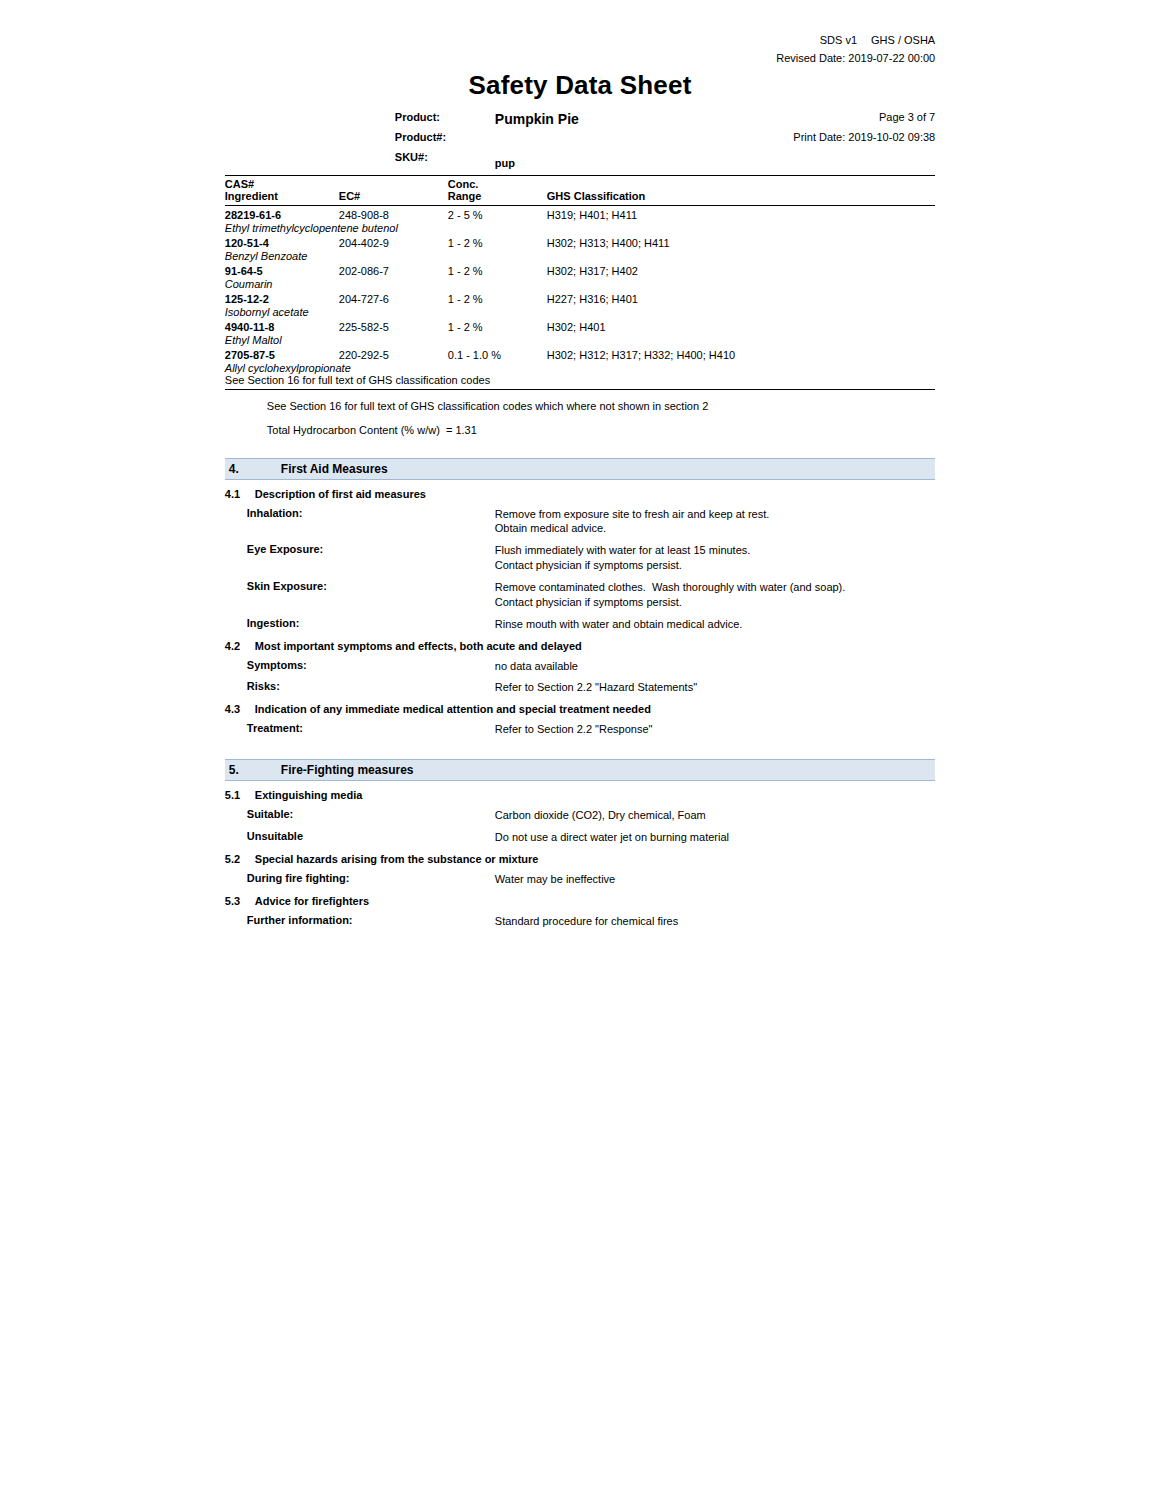SDS v1 GHS / OSHA
Revised Date: 2019-07-22 00:00
Safety Data Sheet
Product:
Product#:
SKU#:
Pumpkin Pie
pup
Page 3 of 7
Print Date: 2019-10-02 09:38
| CAS# Ingredient | EC# | Conc. Range | GHS Classification |
| --- | --- | --- | --- |
| 28219-61-6 | 248-908-8 | 2 - 5 % | H319; H401; H411 |
| Ethyl trimethylcyclopentene butenol |
| 120-51-4 | 204-402-9 | 1 - 2 % | H302; H313; H400; H411 |
| Benzyl Benzoate |
| 91-64-5 | 202-086-7 | 1 - 2 % | H302; H317; H402 |
| Coumarin |
| 125-12-2 | 204-727-6 | 1 - 2 % | H227; H316; H401 |
| Isobornyl acetate |
| 4940-11-8 | 225-582-5 | 1 - 2 % | H302; H401 |
| Ethyl Maltol |
| 2705-87-5 | 220-292-5 | 0.1 - 1.0 % | H302; H312; H317; H332; H400; H410 |
| Allyl cyclohexylpropionate |
See Section 16 for full text of GHS classification codes
See Section 16 for full text of GHS classification codes which where not shown in section 2
Total Hydrocarbon Content (% w/w) = 1.31
4. First Aid Measures
4.1 Description of first aid measures
Inhalation:
Remove from exposure site to fresh air and keep at rest. Obtain medical advice.
Eye Exposure:
Flush immediately with water for at least 15 minutes. Contact physician if symptoms persist.
Skin Exposure:
Remove contaminated clothes. Wash thoroughly with water (and soap). Contact physician if symptoms persist.
Ingestion:
Rinse mouth with water and obtain medical advice.
4.2 Most important symptoms and effects, both acute and delayed
Symptoms:
no data available
Risks:
Refer to Section 2.2 "Hazard Statements"
4.3 Indication of any immediate medical attention and special treatment needed
Treatment:
Refer to Section 2.2 "Response"
5. Fire-Fighting measures
5.1 Extinguishing media
Suitable:
Carbon dioxide (CO2), Dry chemical, Foam
Unsuitable
Do not use a direct water jet on burning material
5.2 Special hazards arising from the substance or mixture
During fire fighting:
Water may be ineffective
5.3 Advice for firefighters
Further information:
Standard procedure for chemical fires